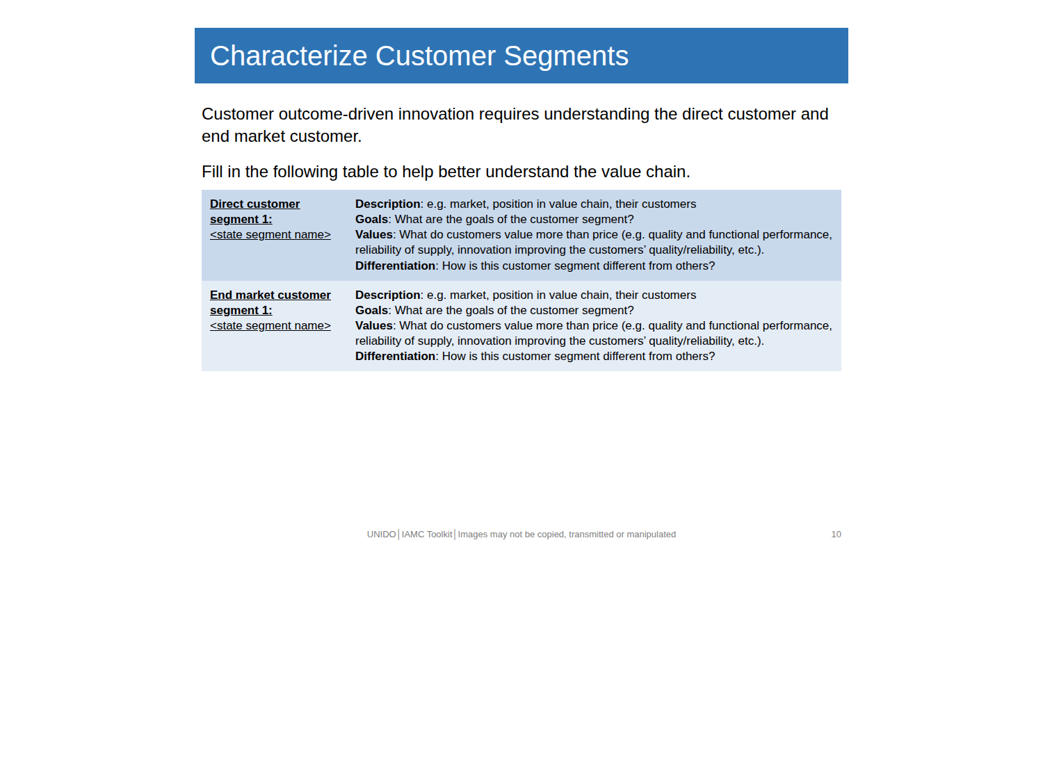Characterize Customer Segments
Customer outcome-driven innovation requires understanding the direct customer and end market customer.
Fill in the following table to help better understand the value chain.
| Direct customer segment 1 : <state segment name> | Description : e.g. market, position in value chain, their customers Goals : What are the goals of the customer segment? Values : What do customers value more than price (e.g. quality and functional performance, reliability of supply, innovation improving the customers’ quality/reliability, etc.). Differentiation : How is this customer segment different from others? |
| End market customer segment 1 : <state segment name> | Description : e.g. market, position in value chain, their customers Goals : What are the goals of the customer segment? Values : What do customers value more than price (e.g. quality and functional performance, reliability of supply, innovation improving the customers’ quality/reliability, etc.). Differentiation : How is this customer segment different from others? |
UNIDO│IAMC Toolkit│Images may not be copied, transmitted or manipulated
10